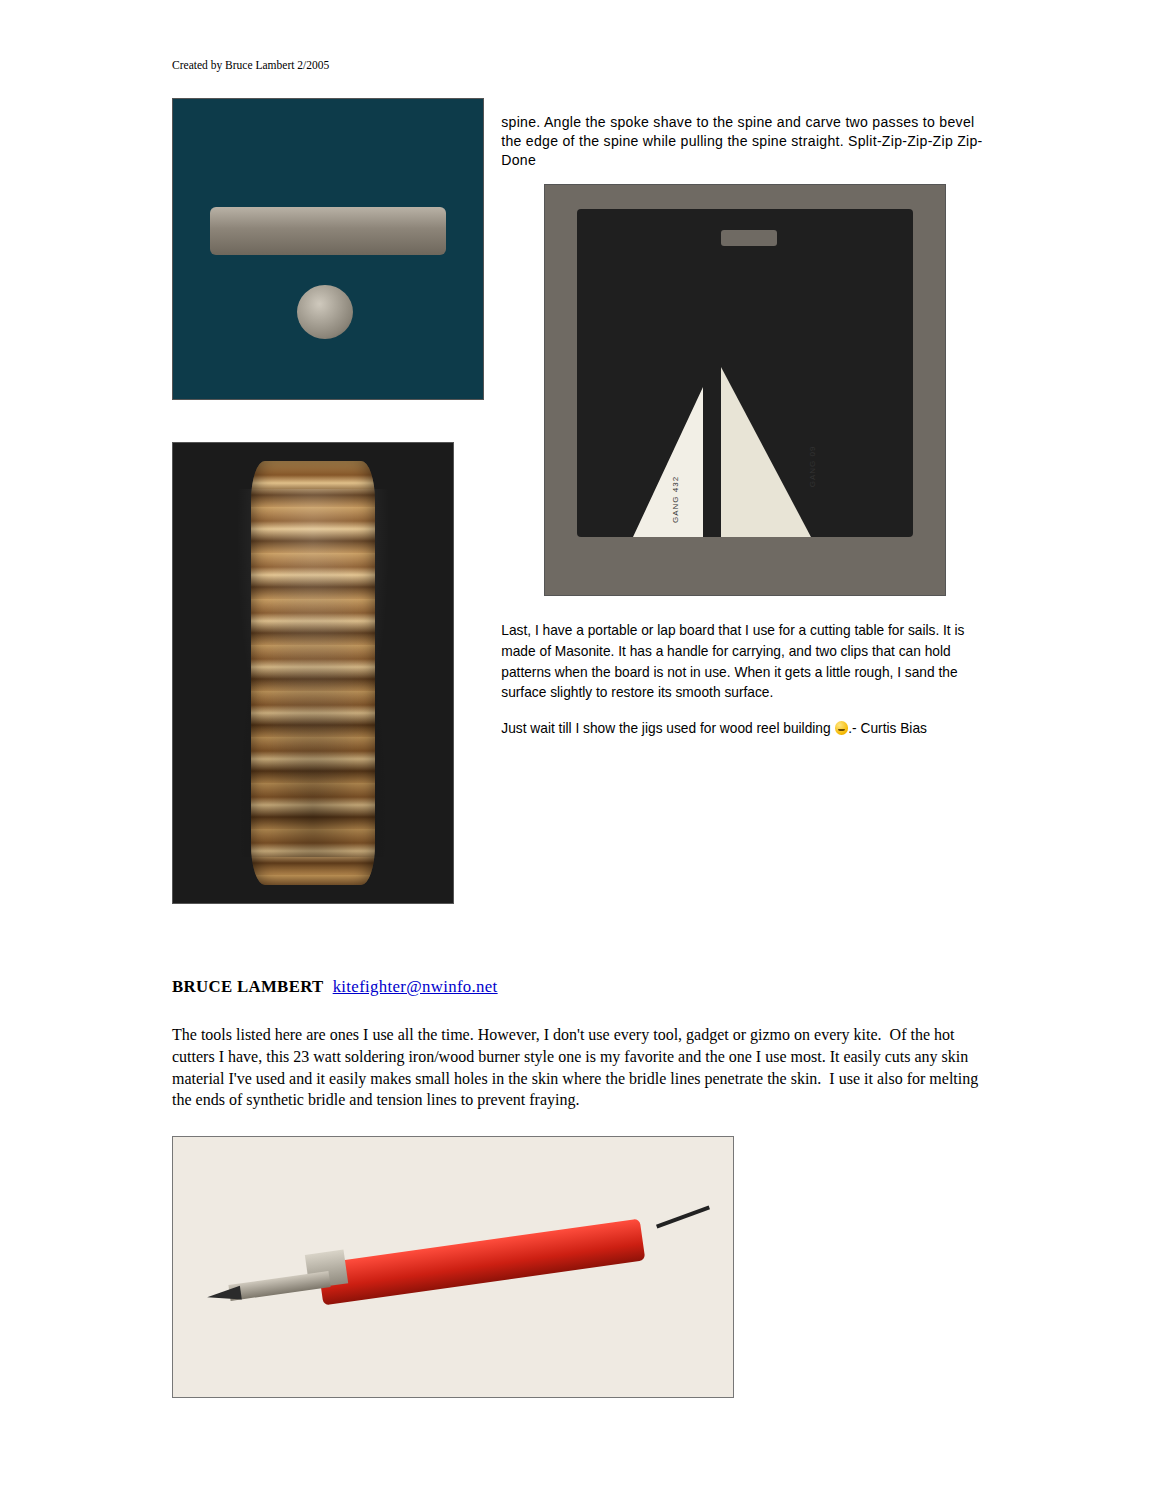Created by Bruce Lambert 2/2005
spine. Angle the spoke shave to the spine and carve two passes to bevel the edge of the spine while pulling the spine straight. Split-Zip-Zip-Zip Zip- Done
GANG 432 GANG 09
Last, I have a portable or lap board that I use for a cutting table for sails. It is made of Masonite. It has a handle for carrying, and two clips that can hold patterns when the board is not in use. When it gets a little rough, I sand the surface slightly to restore its smooth surface.
Just wait till I show the jigs used for wood reel building .- Curtis Bias
BRUCE LAMBERT kitefighter@nwinfo.net
The tools listed here are ones I use all the time. However, I don't use every tool, gadget or gizmo on every kite. Of the hot cutters I have, this 23 watt soldering iron/wood burner style one is my favorite and the one I use most. It easily cuts any skin material I've used and it easily makes small holes in the skin where the bridle lines penetrate the skin. I use it also for melting the ends of synthetic bridle and tension lines to prevent fraying.